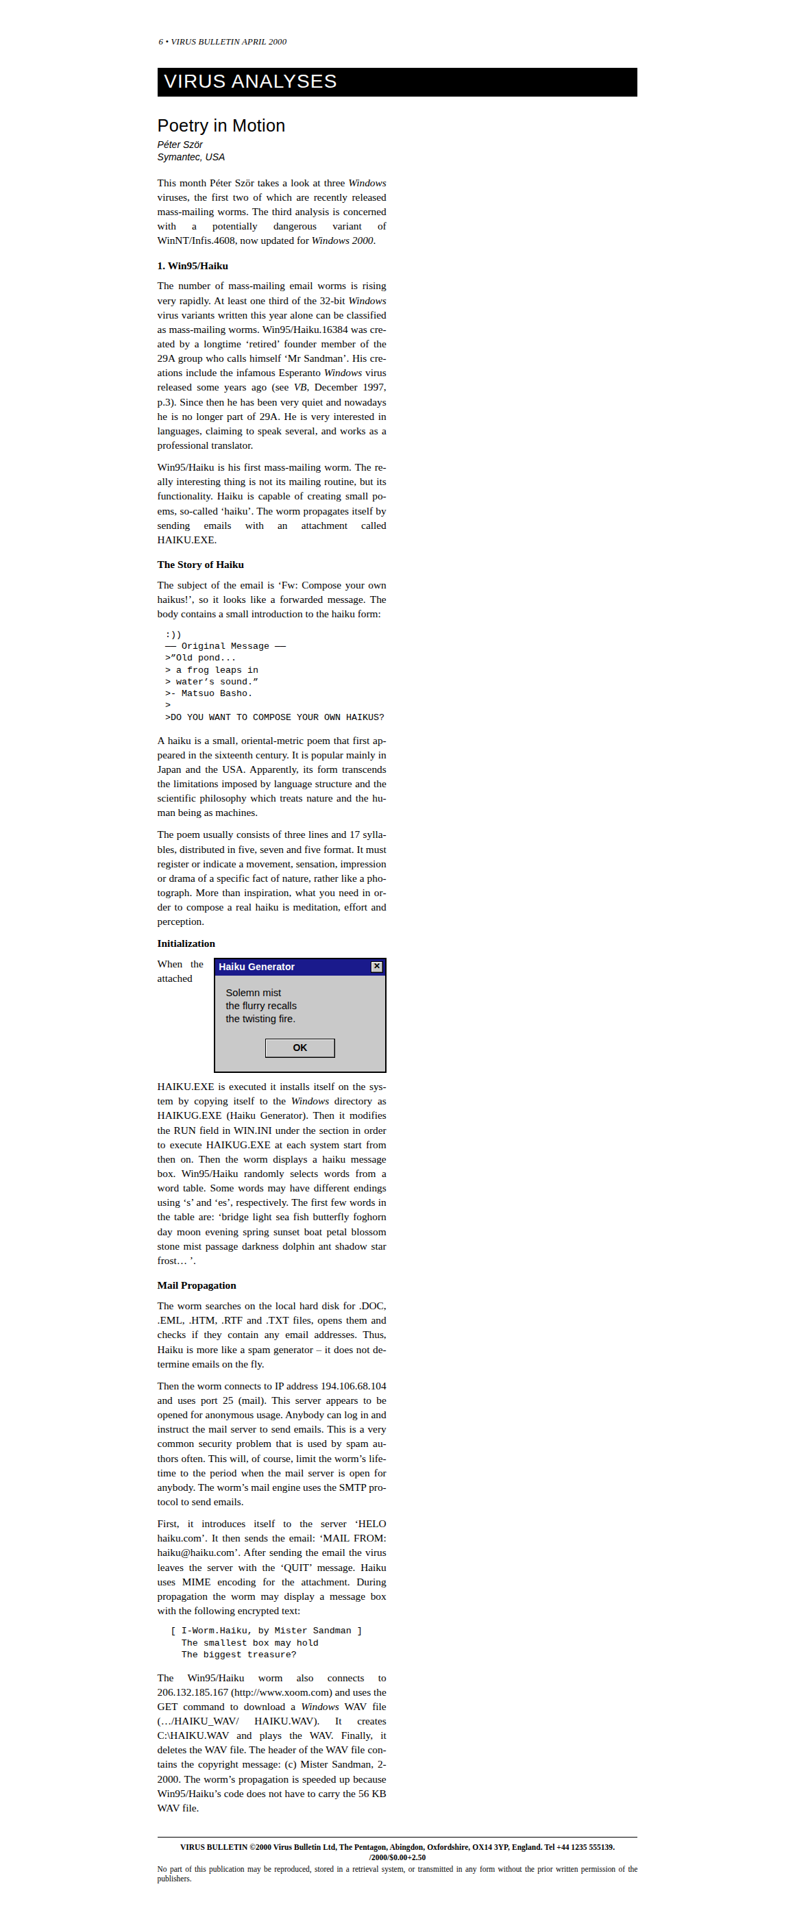6 • VIRUS BULLETIN APRIL 2000
VIRUS ANALYSES
Poetry in Motion
Péter Ször
Symantec, USA
This month Péter Ször takes a look at three Windows viruses, the first two of which are recently released mass-mailing worms. The third analysis is concerned with a potentially dangerous variant of WinNT/Infis.4608, now updated for Windows 2000.
1. Win95/Haiku
The number of mass-mailing email worms is rising very rapidly. At least one third of the 32-bit Windows virus variants written this year alone can be classified as mass-mailing worms. Win95/Haiku.16384 was created by a longtime ‘retired’ founder member of the 29A group who calls himself ‘Mr Sandman’. His creations include the infamous Esperanto Windows virus released some years ago (see VB, December 1997, p.3). Since then he has been very quiet and nowadays he is no longer part of 29A. He is very interested in languages, claiming to speak several, and works as a professional translator.
Win95/Haiku is his first mass-mailing worm. The really interesting thing is not its mailing routine, but its functionality. Haiku is capable of creating small poems, so-called ‘haiku’. The worm propagates itself by sending emails with an attachment called HAIKU.EXE.
The Story of Haiku
The subject of the email is ‘Fw: Compose your own haikus!’, so it looks like a forwarded message. The body contains a small introduction to the haiku form:
:)) —— Original Message —— >”Old pond... > a frog leaps in > water’s sound.” >- Matsuo Basho. > >DO YOU WANT TO COMPOSE YOUR OWN HAIKUS?
A haiku is a small, oriental-metric poem that first appeared in the sixteenth century. It is popular mainly in Japan and the USA. Apparently, its form transcends the limitations imposed by language structure and the scientific philosophy which treats nature and the human being as machines.
The poem usually consists of three lines and 17 syllables, distributed in five, seven and five format. It must register or indicate a movement, sensation, impression or drama of a specific fact of nature, rather like a photograph. More than inspiration, what you need in order to compose a real haiku is meditation, effort and perception.
Initialization
Haiku Generator ✕
Solemn mist
the flurry recalls
the twisting fire.
OK
When the attached HAIKU.EXE is executed it installs itself on the system by copying itself to the Windows directory as HAIKUG.EXE (Haiku Generator). Then it modifies the RUN field in WIN.INI under the section in order to execute HAIKUG.EXE at each system start from then on. Then the worm displays a haiku message box. Win95/Haiku randomly selects words from a word table. Some words may have different endings using ‘s’ and ‘es’, respectively. The first few words in the table are: ‘bridge light sea fish butterfly foghorn day moon evening spring sunset boat petal blossom stone mist passage darkness dolphin ant shadow star frost… ’.
Mail Propagation
The worm searches on the local hard disk for .DOC, .EML, .HTM, .RTF and .TXT files, opens them and checks if they contain any email addresses. Thus, Haiku is more like a spam generator – it does not determine emails on the fly.
Then the worm connects to IP address 194.106.68.104 and uses port 25 (mail). This server appears to be opened for anonymous usage. Anybody can log in and instruct the mail server to send emails. This is a very common security problem that is used by spam authors often. This will, of course, limit the worm’s lifetime to the period when the mail server is open for anybody. The worm’s mail engine uses the SMTP protocol to send emails.
First, it introduces itself to the server ‘HELO haiku.com’. It then sends the email: ‘MAIL FROM: haiku@haiku.com’. After sending the email the virus leaves the server with the ‘QUIT’ message. Haiku uses MIME encoding for the attachment. During propagation the worm may display a message box with the following encrypted text:
[ I-Worm.Haiku, by Mister Sandman ] The smallest box may hold The biggest treasure?
The Win95/Haiku worm also connects to 206.132.185.167 (http://www.xoom.com) and uses the GET command to download a Windows WAV file (…/HAIKU_WAV/ HAIKU.WAV). It creates C:\HAIKU.WAV and plays the WAV. Finally, it deletes the WAV file. The header of the WAV file contains the copyright message: (c) Mister Sandman, 2-2000. The worm’s propagation is speeded up because Win95/Haiku’s code does not have to carry the 56 KB WAV file.
VIRUS BULLETIN ©2000 Virus Bulletin Ltd, The Pentagon, Abingdon, Oxfordshire, OX14 3YP, England. Tel +44 1235 555139. /2000/$0.00+2.50
No part of this publication may be reproduced, stored in a retrieval system, or transmitted in any form without the prior written permission of the publishers.